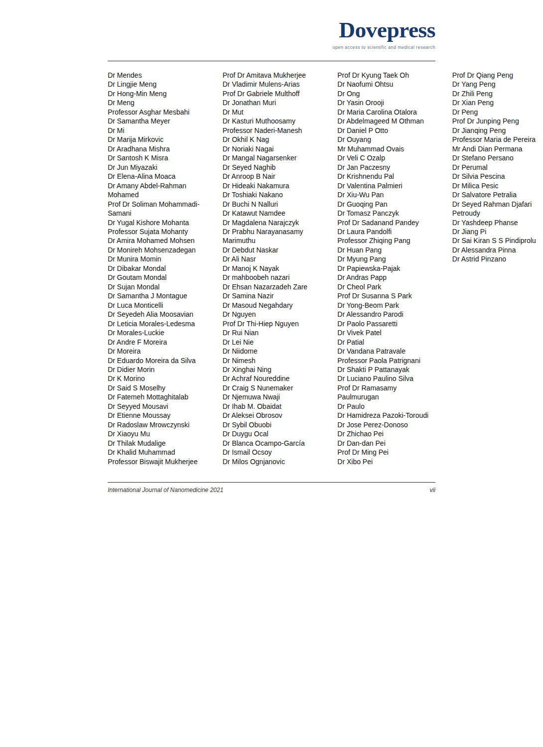Dovepress
open access to scientific and medical research
Dr Mendes
Dr Lingjie Meng
Dr Hong-Min Meng
Dr Meng
Professor Asghar Mesbahi
Dr Samantha Meyer
Dr Mi
Dr Marija Mirkovic
Dr Aradhana Mishra
Dr Santosh K Misra
Dr Jun Miyazaki
Dr Elena-Alina Moaca
Dr Amany Abdel-Rahman
Mohamed
Prof Dr Soliman Mohammadi-
Samani
Dr Yugal Kishore Mohanta
Professor Sujata Mohanty
Dr Amira Mohamed Mohsen
Dr Monireh Mohsenzadegan
Dr Munira Momin
Dr Dibakar Mondal
Dr Goutam Mondal
Dr Sujan Mondal
Dr Samantha J Montague
Dr Luca Monticelli
Dr Seyedeh Alia Moosavian
Dr Leticia Morales-Ledesma
Dr Morales-Luckie
Dr Andre F Moreira
Dr Moreira
Dr Eduardo Moreira da Silva
Dr Didier Morin
Dr K Morino
Dr Said S Moselhy
Dr Fatemeh Mottaghitalab
Dr Seyyed Mousavi
Dr Etienne Moussay
Dr Radoslaw Mrowczynski
Dr Xiaoyu Mu
Dr Thilak Mudalige
Dr Khalid Muhammad
Professor Biswajit Mukherjee
Prof Dr Amitava Mukherjee
Dr Vladimir Mulens-Arias
Prof Dr Gabriele Multhoff
Dr Jonathan Muri
Dr Mut
Dr Kasturi Muthoosamy
Professor Naderi-Manesh
Dr Okhil K Nag
Dr Noriaki Nagai
Dr Mangal Nagarsenker
Dr Seyed Naghib
Dr Anroop B Nair
Dr Hideaki Nakamura
Dr Toshiaki Nakano
Dr Buchi N Nalluri
Dr Katawut Namdee
Dr Magdalena Narajczyk
Dr Prabhu Narayanasamy
Marimuthu
Dr Debdut Naskar
Dr Ali Nasr
Dr Manoj K Nayak
Dr mahboobeh nazari
Dr Ehsan Nazarzadeh Zare
Dr Samina Nazir
Dr Masoud Negahdary
Dr Nguyen
Prof Dr Thi-Hiep Nguyen
Dr Rui Nian
Dr Lei Nie
Dr Niidome
Dr Nimesh
Dr Xinghai Ning
Dr Achraf Noureddine
Dr Craig S Nunemaker
Dr Njemuwa Nwaji
Dr Ihab M. Obaidat
Dr Aleksei Obrosov
Dr Sybil Obuobi
Dr Duygu Ocal
Dr Blanca Ocampo-García
Dr Ismail Ocsoy
Dr Milos Ognjanovic
Prof Dr Kyung Taek Oh
Dr Naofumi Ohtsu
Dr Ong
Dr Yasin Orooji
Dr Maria Carolina Otalora
Dr Abdelmageed M Othman
Dr Daniel P Otto
Dr Ouyang
Mr Muhammad Ovais
Dr Veli C Ozalp
Dr Jan Paczesny
Dr Krishnendu Pal
Dr Valentina Palmieri
Dr Xiu-Wu Pan
Dr Guoqing Pan
Dr Tomasz Panczyk
Prof Dr Sadanand Pandey
Dr Laura Pandolfi
Professor Zhiqing Pang
Dr Huan Pang
Dr Myung Pang
Dr Papiewska-Pajak
Dr Andras Papp
Dr Cheol Park
Prof Dr Susanna S Park
Dr Yong-Beom Park
Dr Alessandro Parodi
Dr Paolo Passaretti
Dr Vivek Patel
Dr Patial
Dr Vandana Patravale
Professor Paola Patrignani
Dr Shakti P Pattanayak
Dr Luciano Paulino Silva
Prof Dr Ramasamy
Paulmurugan
Dr Paulo
Dr Hamidreza Pazoki-Toroudi
Dr Jose Perez-Donoso
Dr Zhichao Pei
Dr Dan-dan Pei
Prof Dr Ming Pei
Dr Xibo Pei
Prof Dr Qiang Peng
Dr Yang Peng
Dr Zhili Peng
Dr Xian Peng
Dr Peng
Prof Dr Junping Peng
Dr Jianqing Peng
Professor Maria de Pereira
Mr Andi Dian Permana
Dr Stefano Persano
Dr Perumal
Dr Silvia Pescina
Dr Milica Pesic
Dr Salvatore Petralia
Dr Seyed Rahman Djafari
Petroudy
Dr Yashdeep Phanse
Dr Jiang Pi
Dr Sai Kiran S S Pindiprolu
Dr Alessandra Pinna
Dr Astrid Pinzano
International Journal of Nanomedicine 2021 vii